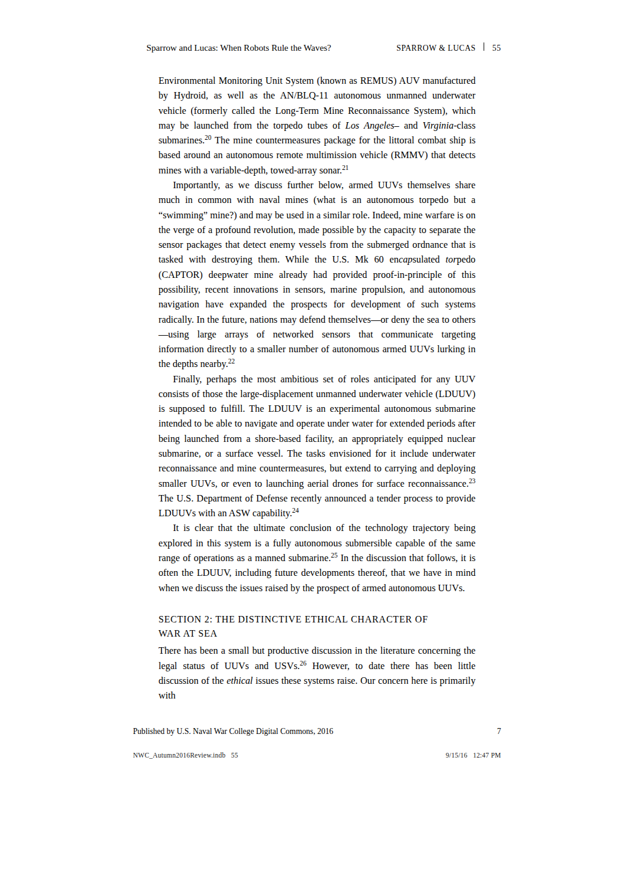Sparrow and Lucas: When Robots Rule the Waves? SPARROW & LUCAS 55
Environmental Monitoring Unit System (known as REMUS) AUV manufactured by Hydroid, as well as the AN/BLQ-11 autonomous unmanned underwater vehicle (formerly called the Long-Term Mine Reconnaissance System), which may be launched from the torpedo tubes of Los Angeles– and Virginia-class submarines.20 The mine countermeasures package for the littoral combat ship is based around an autonomous remote multimission vehicle (RMMV) that detects mines with a variable-depth, towed-array sonar.21
Importantly, as we discuss further below, armed UUVs themselves share much in common with naval mines (what is an autonomous torpedo but a “swimming” mine?) and may be used in a similar role. Indeed, mine warfare is on the verge of a profound revolution, made possible by the capacity to separate the sensor packages that detect enemy vessels from the submerged ordnance that is tasked with destroying them. While the U.S. Mk 60 encapsulated torpedo (CAPTOR) deepwater mine already had provided proof-in-principle of this possibility, recent innovations in sensors, marine propulsion, and autonomous navigation have expanded the prospects for development of such systems radically. In the future, nations may defend themselves—or deny the sea to others—using large arrays of networked sensors that communicate targeting information directly to a smaller number of autonomous armed UUVs lurking in the depths nearby.22
Finally, perhaps the most ambitious set of roles anticipated for any UUV consists of those the large-displacement unmanned underwater vehicle (LDUUV) is supposed to fulfill. The LDUUV is an experimental autonomous submarine intended to be able to navigate and operate under water for extended periods after being launched from a shore-based facility, an appropriately equipped nuclear submarine, or a surface vessel. The tasks envisioned for it include underwater reconnaissance and mine countermeasures, but extend to carrying and deploying smaller UUVs, or even to launching aerial drones for surface reconnaissance.23 The U.S. Department of Defense recently announced a tender process to provide LDUUVs with an ASW capability.24
It is clear that the ultimate conclusion of the technology trajectory being explored in this system is a fully autonomous submersible capable of the same range of operations as a manned submarine.25 In the discussion that follows, it is often the LDUUV, including future developments thereof, that we have in mind when we discuss the issues raised by the prospect of armed autonomous UUVs.
Section 2: The Distinctive Ethical Character of
War at Sea
There has been a small but productive discussion in the literature concerning the legal status of UUVs and USVs.26 However, to date there has been little discussion of the ethical issues these systems raise. Our concern here is primarily with
Published by U.S. Naval War College Digital Commons, 2016 7
NWC_Autumn2016Review.indb 55 9/15/16 12:47 PM